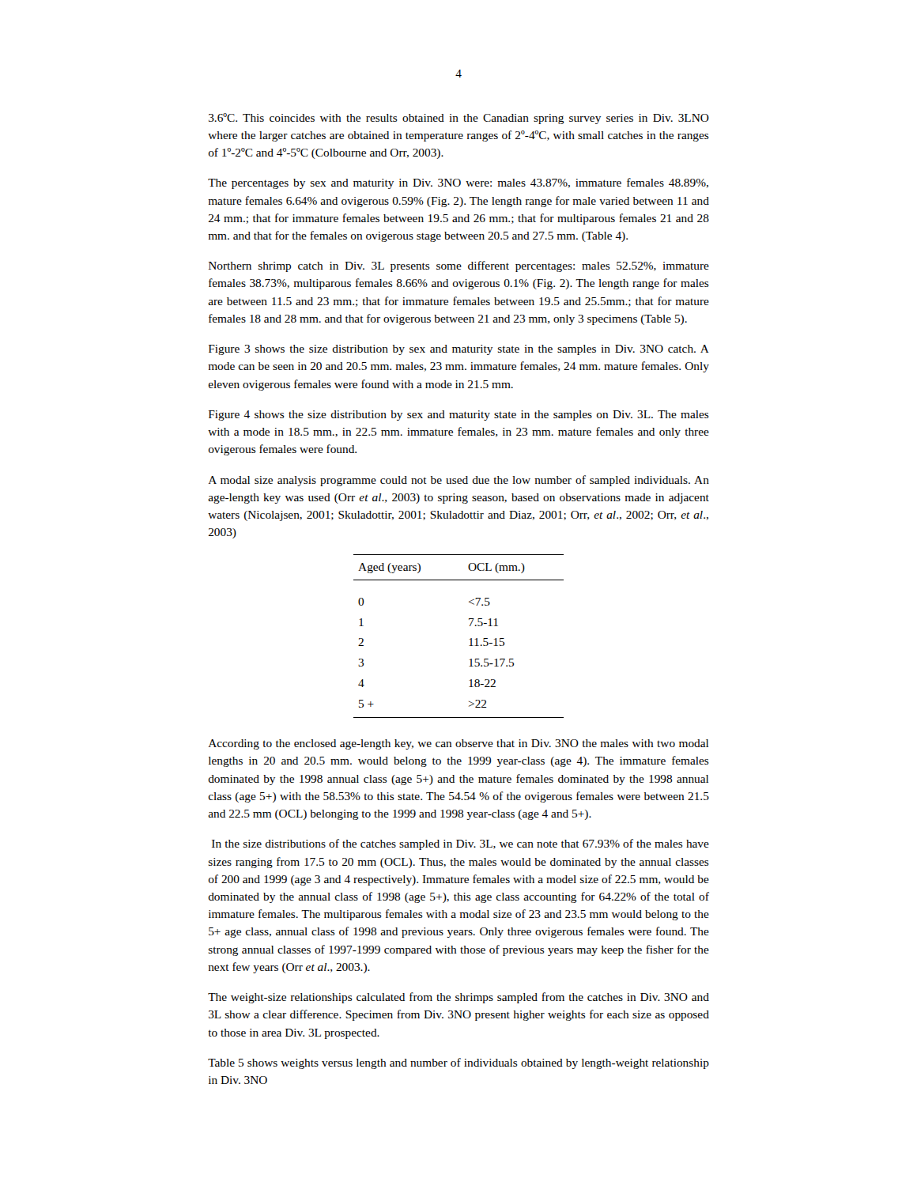4
3.6ºC. This coincides with the results obtained in the Canadian spring survey series in Div. 3LNO where the larger catches are obtained in temperature ranges of 2º-4ºC, with small catches in the ranges of 1º-2ºC and 4º-5ºC (Colbourne and Orr, 2003).
The percentages by sex and maturity in Div. 3NO were: males 43.87%, immature females 48.89%, mature females 6.64% and ovigerous 0.59% (Fig. 2). The length range for male varied between 11 and 24 mm.; that for immature females between 19.5 and 26 mm.; that for multiparous females 21 and 28 mm. and that for the females on ovigerous stage between 20.5 and 27.5 mm. (Table 4).
Northern shrimp catch in Div. 3L presents some different percentages: males 52.52%, immature females 38.73%, multiparous females 8.66% and ovigerous 0.1% (Fig. 2). The length range for males are between 11.5 and 23 mm.; that for immature females between 19.5 and 25.5mm.; that for mature females 18 and 28 mm. and that for ovigerous between 21 and 23 mm, only 3 specimens (Table 5).
Figure 3 shows the size distribution by sex and maturity state in the samples in Div. 3NO catch. A mode can be seen in 20 and 20.5 mm. males, 23 mm. immature females, 24 mm. mature females. Only eleven ovigerous females were found with a mode in 21.5 mm.
Figure 4 shows the size distribution by sex and maturity state in the samples on Div. 3L. The males with a mode in 18.5 mm., in 22.5 mm. immature females, in 23 mm. mature females and only three ovigerous females were found.
A modal size analysis programme could not be used due the low number of sampled individuals. An age-length key was used (Orr et al., 2003) to spring season, based on observations made in adjacent waters (Nicolajsen, 2001; Skuladottir, 2001; Skuladottir and Diaz, 2001; Orr, et al., 2002; Orr, et al., 2003)
| Aged (years) | OCL (mm.) |
| --- | --- |
| 0 | <7.5 |
| 1 | 7.5-11 |
| 2 | 11.5-15 |
| 3 | 15.5-17.5 |
| 4 | 18-22 |
| 5 + | >22 |
According to the enclosed age-length key, we can observe that in Div. 3NO the males with two modal lengths in 20 and 20.5 mm. would belong to the 1999 year-class (age 4). The immature females dominated by the 1998 annual class (age 5+) and the mature females dominated by the 1998 annual class (age 5+) with the 58.53% to this state. The 54.54 % of the ovigerous females were between 21.5 and 22.5 mm (OCL) belonging to the 1999 and 1998 year-class (age 4 and 5+).
In the size distributions of the catches sampled in Div. 3L, we can note that 67.93% of the males have sizes ranging from 17.5 to 20 mm (OCL). Thus, the males would be dominated by the annual classes of 200 and 1999 (age 3 and 4 respectively). Immature females with a model size of 22.5 mm, would be dominated by the annual class of 1998 (age 5+), this age class accounting for 64.22% of the total of immature females. The multiparous females with a modal size of 23 and 23.5 mm would belong to the 5+ age class, annual class of 1998 and previous years. Only three ovigerous females were found. The strong annual classes of 1997-1999 compared with those of previous years may keep the fisher for the next few years (Orr et al., 2003.).
The weight-size relationships calculated from the shrimps sampled from the catches in Div. 3NO and 3L show a clear difference. Specimen from Div. 3NO present higher weights for each size as opposed to those in area Div. 3L prospected.
Table 5 shows weights versus length and number of individuals obtained by length-weight relationship in Div. 3NO